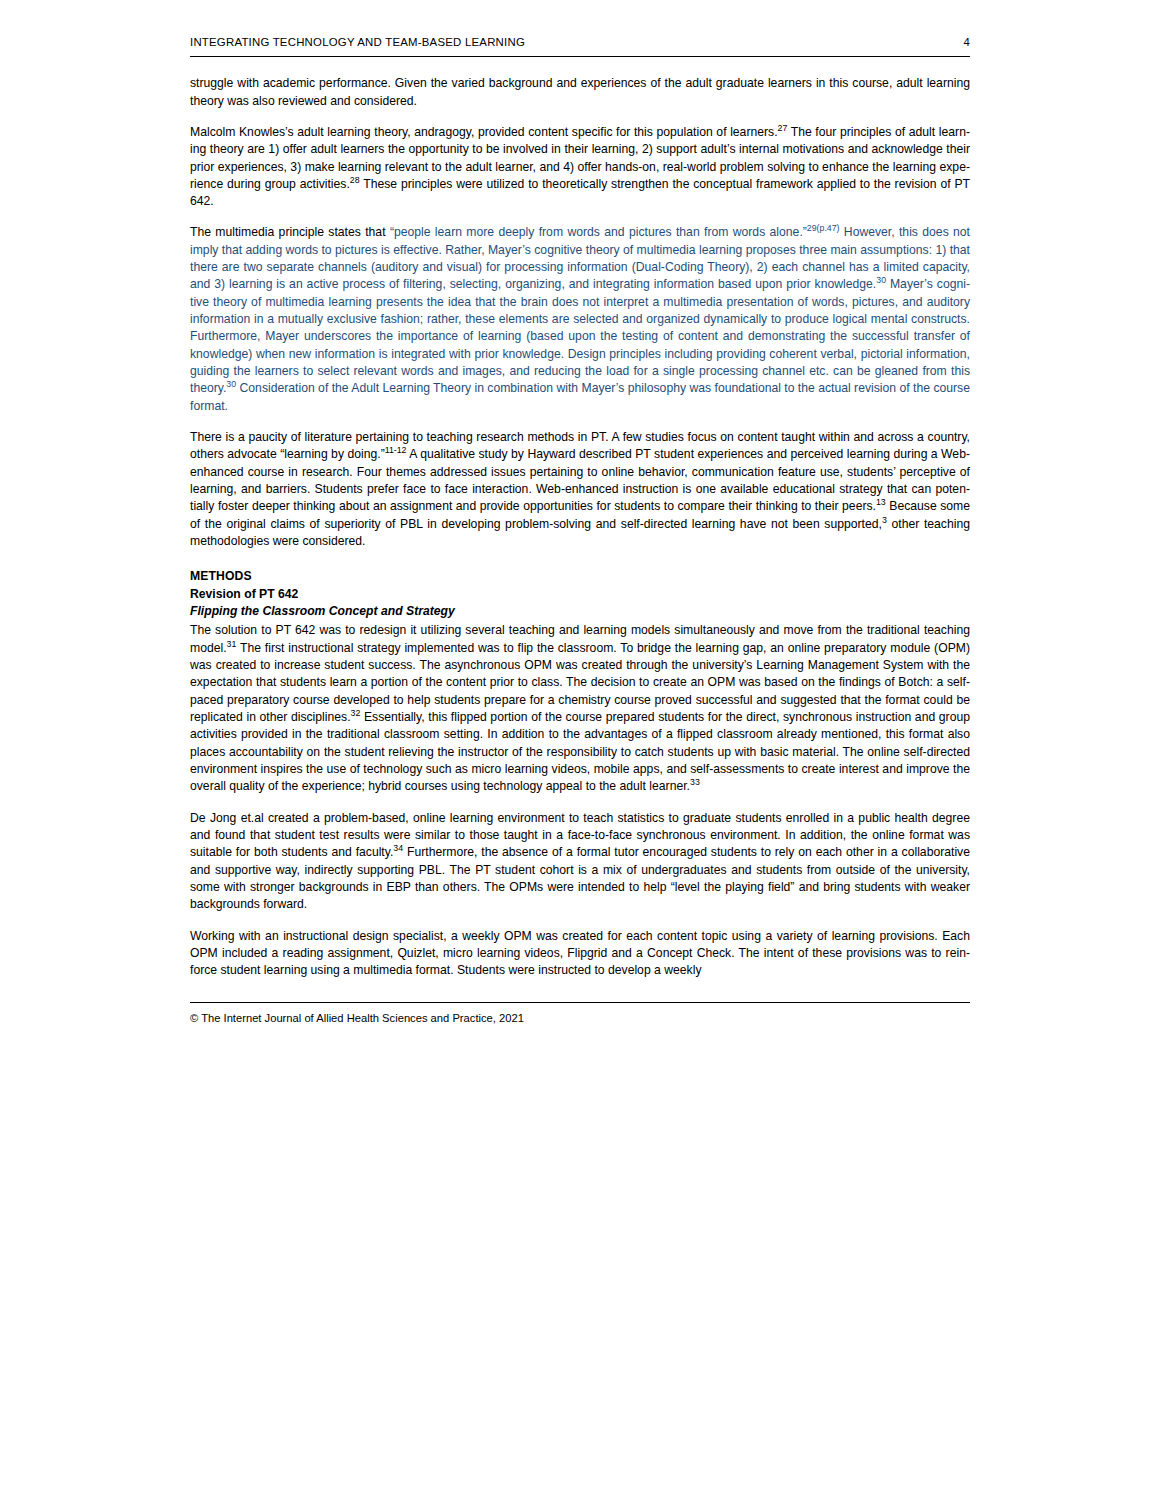Integrating Technology and Team-Based Learning
4
struggle with academic performance. Given the varied background and experiences of the adult graduate learners in this course, adult learning theory was also reviewed and considered.
Malcolm Knowles’s adult learning theory, andragogy, provided content specific for this population of learners.27 The four principles of adult learning theory are 1) offer adult learners the opportunity to be involved in their learning, 2) support adult’s internal motivations and acknowledge their prior experiences, 3) make learning relevant to the adult learner, and 4) offer hands-on, real-world problem solving to enhance the learning experience during group activities.28 These principles were utilized to theoretically strengthen the conceptual framework applied to the revision of PT 642.
The multimedia principle states that “people learn more deeply from words and pictures than from words alone.”29(p.47) However, this does not imply that adding words to pictures is effective. Rather, Mayer’s cognitive theory of multimedia learning proposes three main assumptions: 1) that there are two separate channels (auditory and visual) for processing information (Dual-Coding Theory), 2) each channel has a limited capacity, and 3) learning is an active process of filtering, selecting, organizing, and integrating information based upon prior knowledge.30 Mayer’s cognitive theory of multimedia learning presents the idea that the brain does not interpret a multimedia presentation of words, pictures, and auditory information in a mutually exclusive fashion; rather, these elements are selected and organized dynamically to produce logical mental constructs. Furthermore, Mayer underscores the importance of learning (based upon the testing of content and demonstrating the successful transfer of knowledge) when new information is integrated with prior knowledge. Design principles including providing coherent verbal, pictorial information, guiding the learners to select relevant words and images, and reducing the load for a single processing channel etc. can be gleaned from this theory.30 Consideration of the Adult Learning Theory in combination with Mayer’s philosophy was foundational to the actual revision of the course format.
There is a paucity of literature pertaining to teaching research methods in PT. A few studies focus on content taught within and across a country, others advocate “learning by doing.”11-12 A qualitative study by Hayward described PT student experiences and perceived learning during a Web-enhanced course in research. Four themes addressed issues pertaining to online behavior, communication feature use, students’ perceptive of learning, and barriers. Students prefer face to face interaction. Web-enhanced instruction is one available educational strategy that can potentially foster deeper thinking about an assignment and provide opportunities for students to compare their thinking to their peers.13 Because some of the original claims of superiority of PBL in developing problem-solving and self-directed learning have not been supported,3 other teaching methodologies were considered.
Methods
Revision of PT 642
Flipping the Classroom Concept and Strategy
The solution to PT 642 was to redesign it utilizing several teaching and learning models simultaneously and move from the traditional teaching model.31 The first instructional strategy implemented was to flip the classroom. To bridge the learning gap, an online preparatory module (OPM) was created to increase student success. The asynchronous OPM was created through the university’s Learning Management System with the expectation that students learn a portion of the content prior to class. The decision to create an OPM was based on the findings of Botch: a self-paced preparatory course developed to help students prepare for a chemistry course proved successful and suggested that the format could be replicated in other disciplines.32 Essentially, this flipped portion of the course prepared students for the direct, synchronous instruction and group activities provided in the traditional classroom setting. In addition to the advantages of a flipped classroom already mentioned, this format also places accountability on the student relieving the instructor of the responsibility to catch students up with basic material. The online self-directed environment inspires the use of technology such as micro learning videos, mobile apps, and self-assessments to create interest and improve the overall quality of the experience; hybrid courses using technology appeal to the adult learner.33
De Jong et.al created a problem-based, online learning environment to teach statistics to graduate students enrolled in a public health degree and found that student test results were similar to those taught in a face-to-face synchronous environment. In addition, the online format was suitable for both students and faculty.34 Furthermore, the absence of a formal tutor encouraged students to rely on each other in a collaborative and supportive way, indirectly supporting PBL. The PT student cohort is a mix of undergraduates and students from outside of the university, some with stronger backgrounds in EBP than others. The OPMs were intended to help “level the playing field” and bring students with weaker backgrounds forward.
Working with an instructional design specialist, a weekly OPM was created for each content topic using a variety of learning provisions. Each OPM included a reading assignment, Quizlet, micro learning videos, Flipgrid and a Concept Check. The intent of these provisions was to reinforce student learning using a multimedia format. Students were instructed to develop a weekly
© The Internet Journal of Allied Health Sciences and Practice, 2021